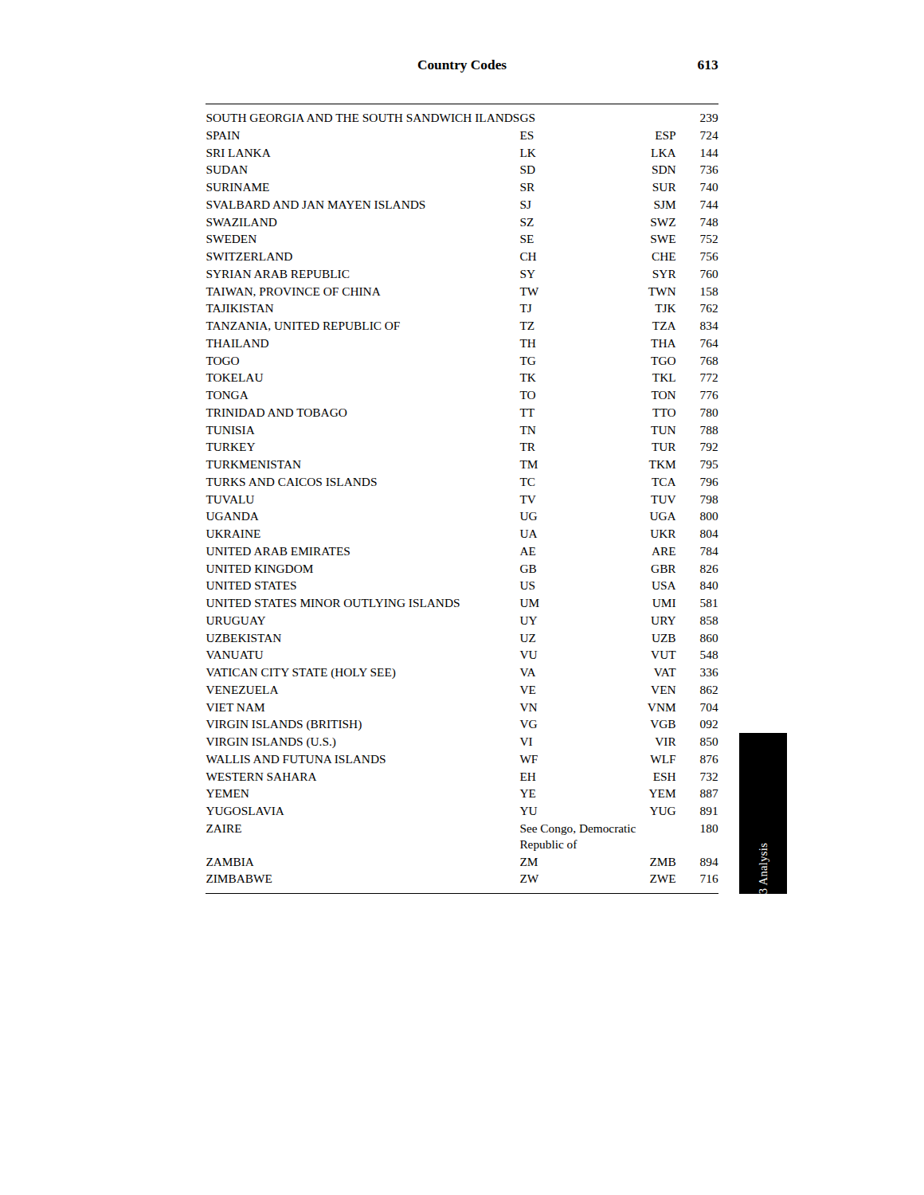Country Codes 613
| SOUTH GEORGIA AND THE SOUTH SANDWICH ILANDS | GS | | 239 |
| SPAIN | ES | ESP | 724 |
| SRI LANKA | LK | LKA | 144 |
| SUDAN | SD | SDN | 736 |
| SURINAME | SR | SUR | 740 |
| SVALBARD AND JAN MAYEN ISLANDS | SJ | SJM | 744 |
| SWAZILAND | SZ | SWZ | 748 |
| SWEDEN | SE | SWE | 752 |
| SWITZERLAND | CH | CHE | 756 |
| SYRIAN ARAB REPUBLIC | SY | SYR | 760 |
| TAIWAN, PROVINCE OF CHINA | TW | TWN | 158 |
| TAJIKISTAN | TJ | TJK | 762 |
| TANZANIA, UNITED REPUBLIC OF | TZ | TZA | 834 |
| THAILAND | TH | THA | 764 |
| TOGO | TG | TGO | 768 |
| TOKELAU | TK | TKL | 772 |
| TONGA | TO | TON | 776 |
| TRINIDAD AND TOBAGO | TT | TTO | 780 |
| TUNISIA | TN | TUN | 788 |
| TURKEY | TR | TUR | 792 |
| TURKMENISTAN | TM | TKM | 795 |
| TURKS AND CAICOS ISLANDS | TC | TCA | 796 |
| TUVALU | TV | TUV | 798 |
| UGANDA | UG | UGA | 800 |
| UKRAINE | UA | UKR | 804 |
| UNITED ARAB EMIRATES | AE | ARE | 784 |
| UNITED KINGDOM | GB | GBR | 826 |
| UNITED STATES | US | USA | 840 |
| UNITED STATES MINOR OUTLYING ISLANDS | UM | UMI | 581 |
| URUGUAY | UY | URY | 858 |
| UZBEKISTAN | UZ | UZB | 860 |
| VANUATU | VU | VUT | 548 |
| VATICAN CITY STATE (HOLY SEE) | VA | VAT | 336 |
| VENEZUELA | VE | VEN | 862 |
| VIET NAM | VN | VNM | 704 |
| VIRGIN ISLANDS (BRITISH) | VG | VGB | 092 |
| VIRGIN ISLANDS (U.S.) | VI | VIR | 850 |
| WALLIS AND FUTUNA ISLANDS | WF | WLF | 876 |
| WESTERN SAHARA | EH | ESH | 732 |
| YEMEN | YE | YEM | 887 |
| YUGOSLAVIA | YU | YUG | 891 |
| ZAIRE | See Congo, Democratic Republic of | 180 |
| ZAMBIA | ZM | ZMB | 894 |
| ZIMBABWE | ZW | ZWE | 716 |
V3 Analysis